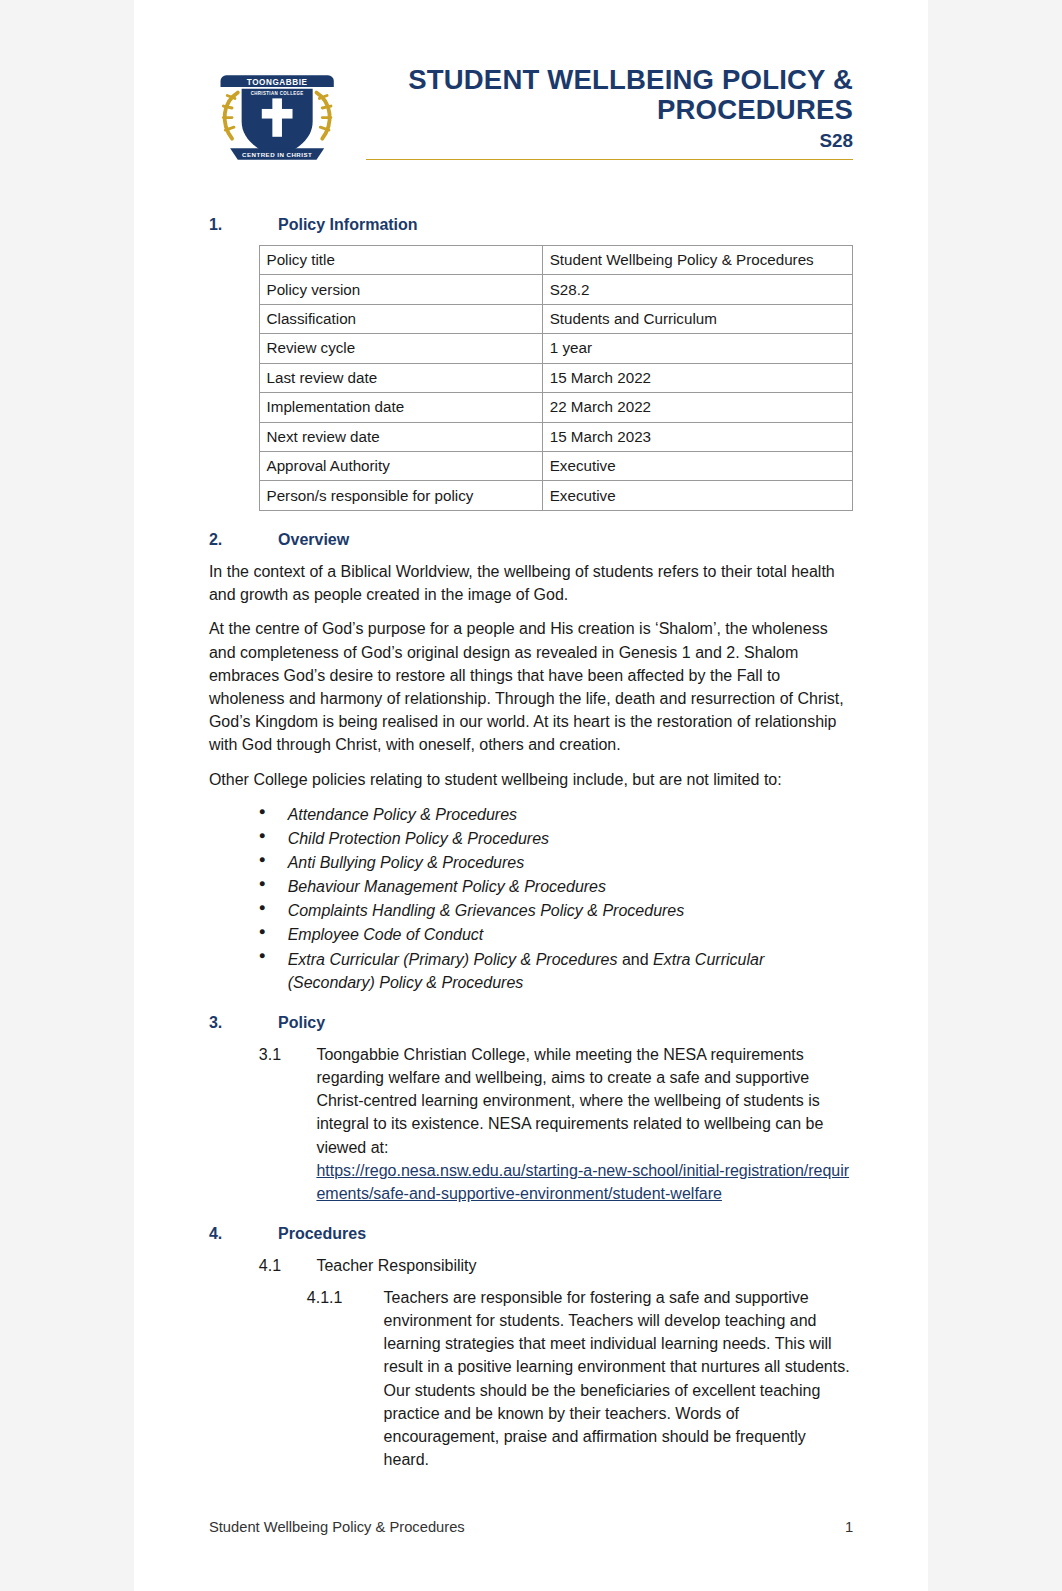TOONGABBIE CHRISTIAN COLLEGE CENTRED IN CHRIST
Student Wellbeing Policy & Procedures
S28
1. Policy Information
| Policy title | Student Wellbeing Policy & Procedures |
| Policy version | S28.2 |
| Classification | Students and Curriculum |
| Review cycle | 1 year |
| Last review date | 15 March 2022 |
| Implementation date | 22 March 2022 |
| Next review date | 15 March 2023 |
| Approval Authority | Executive |
| Person/s responsible for policy | Executive |
2. Overview
In the context of a Biblical Worldview, the wellbeing of students refers to their total health and growth as people created in the image of God.
At the centre of God’s purpose for a people and His creation is ‘Shalom’, the wholeness and completeness of God’s original design as revealed in Genesis 1 and 2. Shalom embraces God’s desire to restore all things that have been affected by the Fall to wholeness and harmony of relationship. Through the life, death and resurrection of Christ, God’s Kingdom is being realised in our world. At its heart is the restoration of relationship with God through Christ, with oneself, others and creation.
Other College policies relating to student wellbeing include, but are not limited to:
Attendance Policy & Procedures
Child Protection Policy & Procedures
Anti Bullying Policy & Procedures
Behaviour Management Policy & Procedures
Complaints Handling & Grievances Policy & Procedures
Employee Code of Conduct
Extra Curricular (Primary) Policy & Procedures and Extra Curricular (Secondary) Policy & Procedures
3. Policy
3.1 Toongabbie Christian College, while meeting the NESA requirements regarding welfare and wellbeing, aims to create a safe and supportive Christ-centred learning environment, where the wellbeing of students is integral to its existence. NESA requirements related to wellbeing can be viewed at:
https://rego.nesa.nsw.edu.au/starting-a-new-school/initial-registration/requirements/safe-and-supportive-environment/student-welfare
4. Procedures
4.1 Teacher Responsibility
4.1.1 Teachers are responsible for fostering a safe and supportive environment for students. Teachers will develop teaching and learning strategies that meet individual learning needs. This will result in a positive learning environment that nurtures all students. Our students should be the beneficiaries of excellent teaching practice and be known by their teachers. Words of encouragement, praise and affirmation should be frequently heard.
Student Wellbeing Policy & Procedures 1